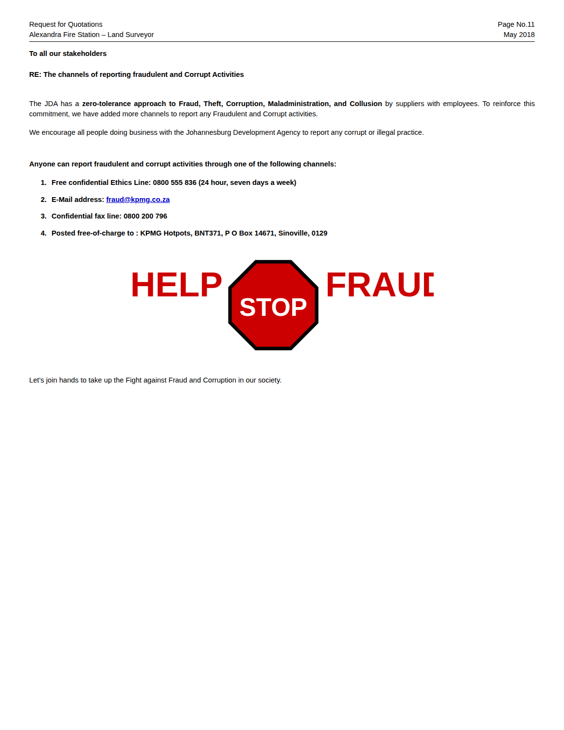Request for Quotations
Alexandra Fire Station – Land Surveyor
Page No.11
May 2018
To all our stakeholders
RE: The channels of reporting fraudulent and Corrupt Activities
The JDA has a zero-tolerance approach to Fraud, Theft, Corruption, Maladministration, and Collusion by suppliers with employees. To reinforce this commitment, we have added more channels to report any Fraudulent and Corrupt activities.
We encourage all people doing business with the Johannesburg Development Agency to report any corrupt or illegal practice.
Anyone can report fraudulent and corrupt activities through one of the following channels:
Free confidential Ethics Line: 0800 555 836 (24 hour, seven days a week)
E-Mail address: fraud@kpmg.co.za
Confidential fax line: 0800 200 796
Posted free-of-charge to : KPMG Hotpots, BNT371, P O Box 14671, Sinoville, 0129
Let’s join hands to take up the Fight against Fraud and Corruption in our society.